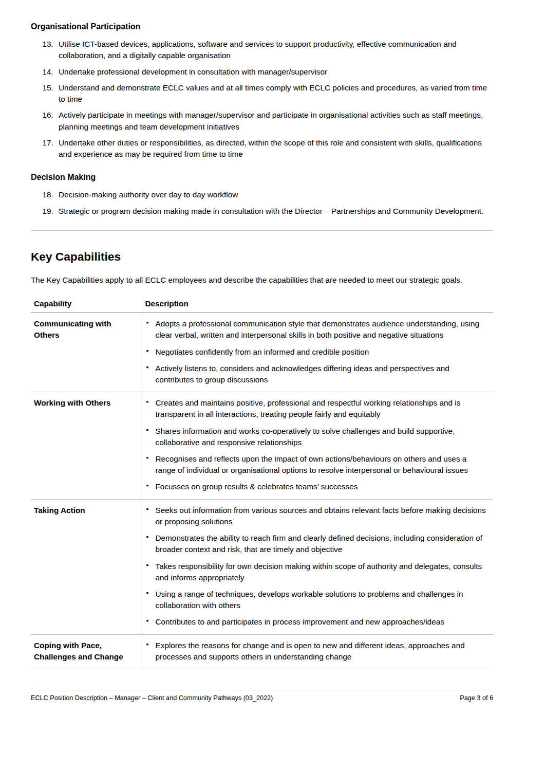Organisational Participation
Utilise ICT-based devices, applications, software and services to support productivity, effective communication and collaboration, and a digitally capable organisation
Undertake professional development in consultation with manager/supervisor
Understand and demonstrate ECLC values and at all times comply with ECLC policies and procedures, as varied from time to time
Actively participate in meetings with manager/supervisor and participate in organisational activities such as staff meetings, planning meetings and team development initiatives
Undertake other duties or responsibilities, as directed, within the scope of this role and consistent with skills, qualifications and experience as may be required from time to time
Decision Making
Decision-making authority over day to day workflow
Strategic or program decision making made in consultation with the Director – Partnerships and Community Development.
Key Capabilities
The Key Capabilities apply to all ECLC employees and describe the capabilities that are needed to meet our strategic goals.
| Capability | Description |
| --- | --- |
| Communicating with Others | Adopts a professional communication style that demonstrates audience understanding, using clear verbal, written and interpersonal skills in both positive and negative situations Negotiates confidently from an informed and credible position Actively listens to, considers and acknowledges differing ideas and perspectives and contributes to group discussions |
| Working with Others | Creates and maintains positive, professional and respectful working relationships and is transparent in all interactions, treating people fairly and equitably Shares information and works co-operatively to solve challenges and build supportive, collaborative and responsive relationships Recognises and reflects upon the impact of own actions/behaviours on others and uses a range of individual or organisational options to resolve interpersonal or behavioural issues Focusses on group results & celebrates teams’ successes |
| Taking Action | Seeks out information from various sources and obtains relevant facts before making decisions or proposing solutions Demonstrates the ability to reach firm and clearly defined decisions, including consideration of broader context and risk, that are timely and objective Takes responsibility for own decision making within scope of authority and delegates, consults and informs appropriately Using a range of techniques, develops workable solutions to problems and challenges in collaboration with others Contributes to and participates in process improvement and new approaches/ideas |
| Coping with Pace, Challenges and Change | Explores the reasons for change and is open to new and different ideas, approaches and processes and supports others in understanding change |
ECLC Position Description – Manager – Client and Community Pathways (03_2022) Page 3 of 6